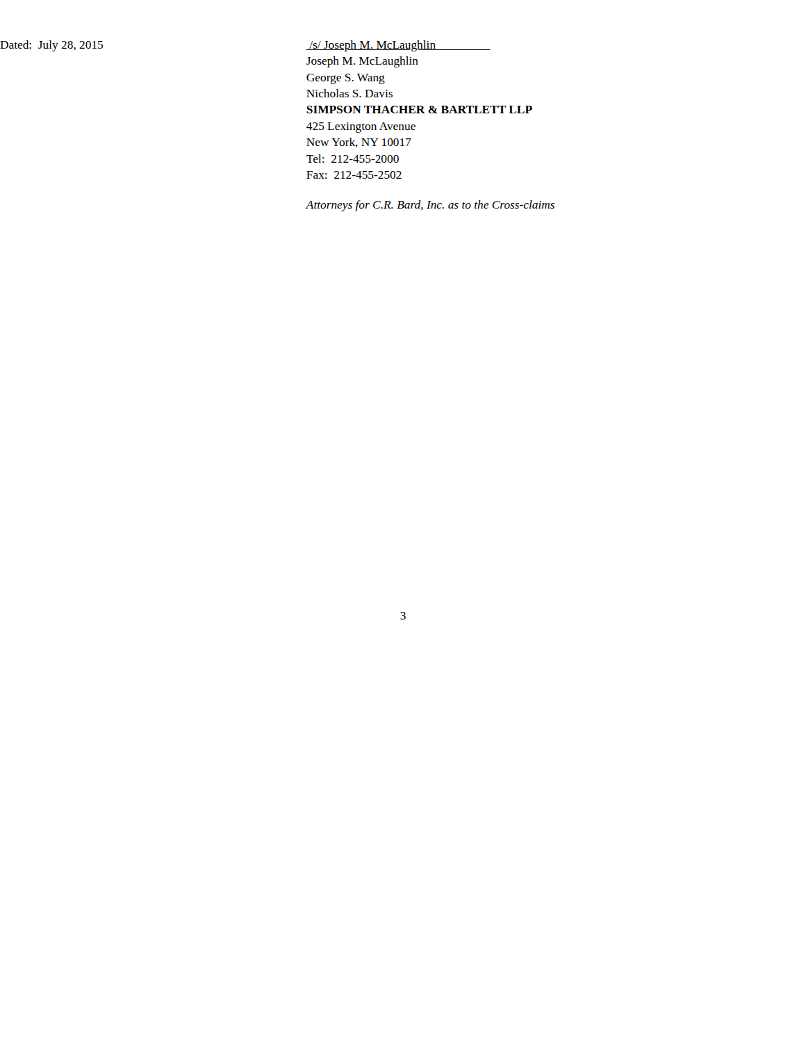| Dated: July 28, 2015 | /s/ Joseph M. McLaughlin_________ Joseph M. McLaughlin George S. Wang Nicholas S. Davis SIMPSON THACHER & BARTLETT LLP 425 Lexington Avenue New York, NY 10017 Tel: 212-455-2000 Fax: 212-455-2502 Attorneys for C.R. Bard, Inc. as to the Cross-claims |
3